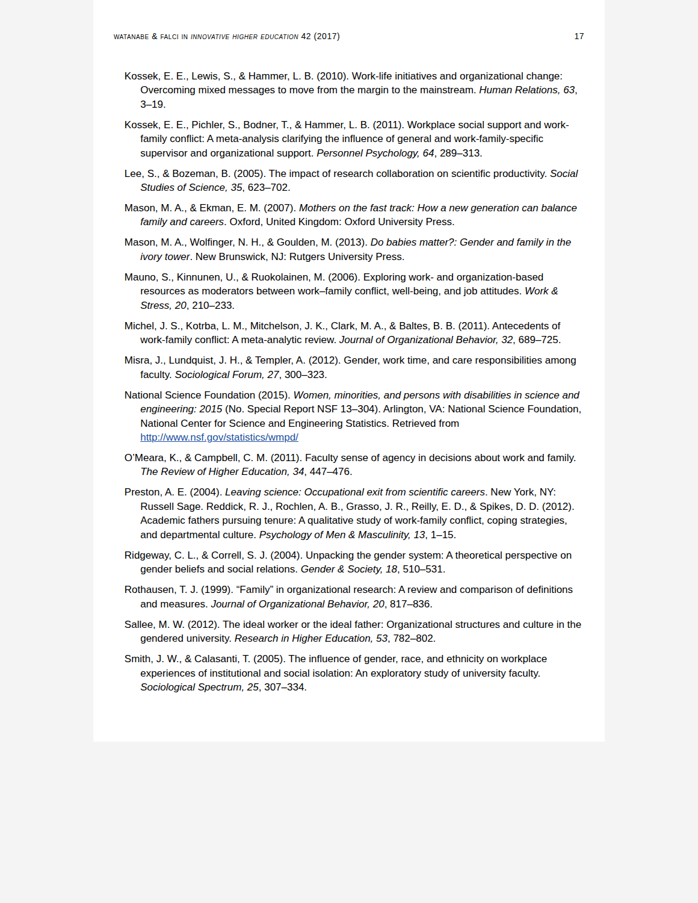Watanabe & Falci in Innovative Higher Education 42 (2017) 17
Kossek, E. E., Lewis, S., & Hammer, L. B. (2010). Work-life initiatives and organizational change: Overcoming mixed messages to move from the margin to the mainstream. Human Relations, 63, 3–19.
Kossek, E. E., Pichler, S., Bodner, T., & Hammer, L. B. (2011). Workplace social support and work-family conflict: A meta-analysis clarifying the influence of general and work-family-specific supervisor and organizational support. Personnel Psychology, 64, 289–313.
Lee, S., & Bozeman, B. (2005). The impact of research collaboration on scientific productivity. Social Studies of Science, 35, 623–702.
Mason, M. A., & Ekman, E. M. (2007). Mothers on the fast track: How a new generation can balance family and careers. Oxford, United Kingdom: Oxford University Press.
Mason, M. A., Wolfinger, N. H., & Goulden, M. (2013). Do babies matter?: Gender and family in the ivory tower. New Brunswick, NJ: Rutgers University Press.
Mauno, S., Kinnunen, U., & Ruokolainen, M. (2006). Exploring work- and organization-based resources as moderators between work–family conflict, well-being, and job attitudes. Work & Stress, 20, 210–233.
Michel, J. S., Kotrba, L. M., Mitchelson, J. K., Clark, M. A., & Baltes, B. B. (2011). Antecedents of work-family conflict: A meta-analytic review. Journal of Organizational Behavior, 32, 689–725.
Misra, J., Lundquist, J. H., & Templer, A. (2012). Gender, work time, and care responsibilities among faculty. Sociological Forum, 27, 300–323.
National Science Foundation (2015). Women, minorities, and persons with disabilities in science and engineering: 2015 (No. Special Report NSF 13–304). Arlington, VA: National Science Foundation, National Center for Science and Engineering Statistics. Retrieved from http://www.nsf.gov/statistics/wmpd/
O’Meara, K., & Campbell, C. M. (2011). Faculty sense of agency in decisions about work and family. The Review of Higher Education, 34, 447–476.
Preston, A. E. (2004). Leaving science: Occupational exit from scientific careers. New York, NY: Russell Sage. Reddick, R. J., Rochlen, A. B., Grasso, J. R., Reilly, E. D., & Spikes, D. D. (2012). Academic fathers pursuing tenure: A qualitative study of work-family conflict, coping strategies, and departmental culture. Psychology of Men & Masculinity, 13, 1–15.
Ridgeway, C. L., & Correll, S. J. (2004). Unpacking the gender system: A theoretical perspective on gender beliefs and social relations. Gender & Society, 18, 510–531.
Rothausen, T. J. (1999). “Family” in organizational research: A review and comparison of definitions and measures. Journal of Organizational Behavior, 20, 817–836.
Sallee, M. W. (2012). The ideal worker or the ideal father: Organizational structures and culture in the gendered university. Research in Higher Education, 53, 782–802.
Smith, J. W., & Calasanti, T. (2005). The influence of gender, race, and ethnicity on workplace experiences of institutional and social isolation: An exploratory study of university faculty. Sociological Spectrum, 25, 307–334.